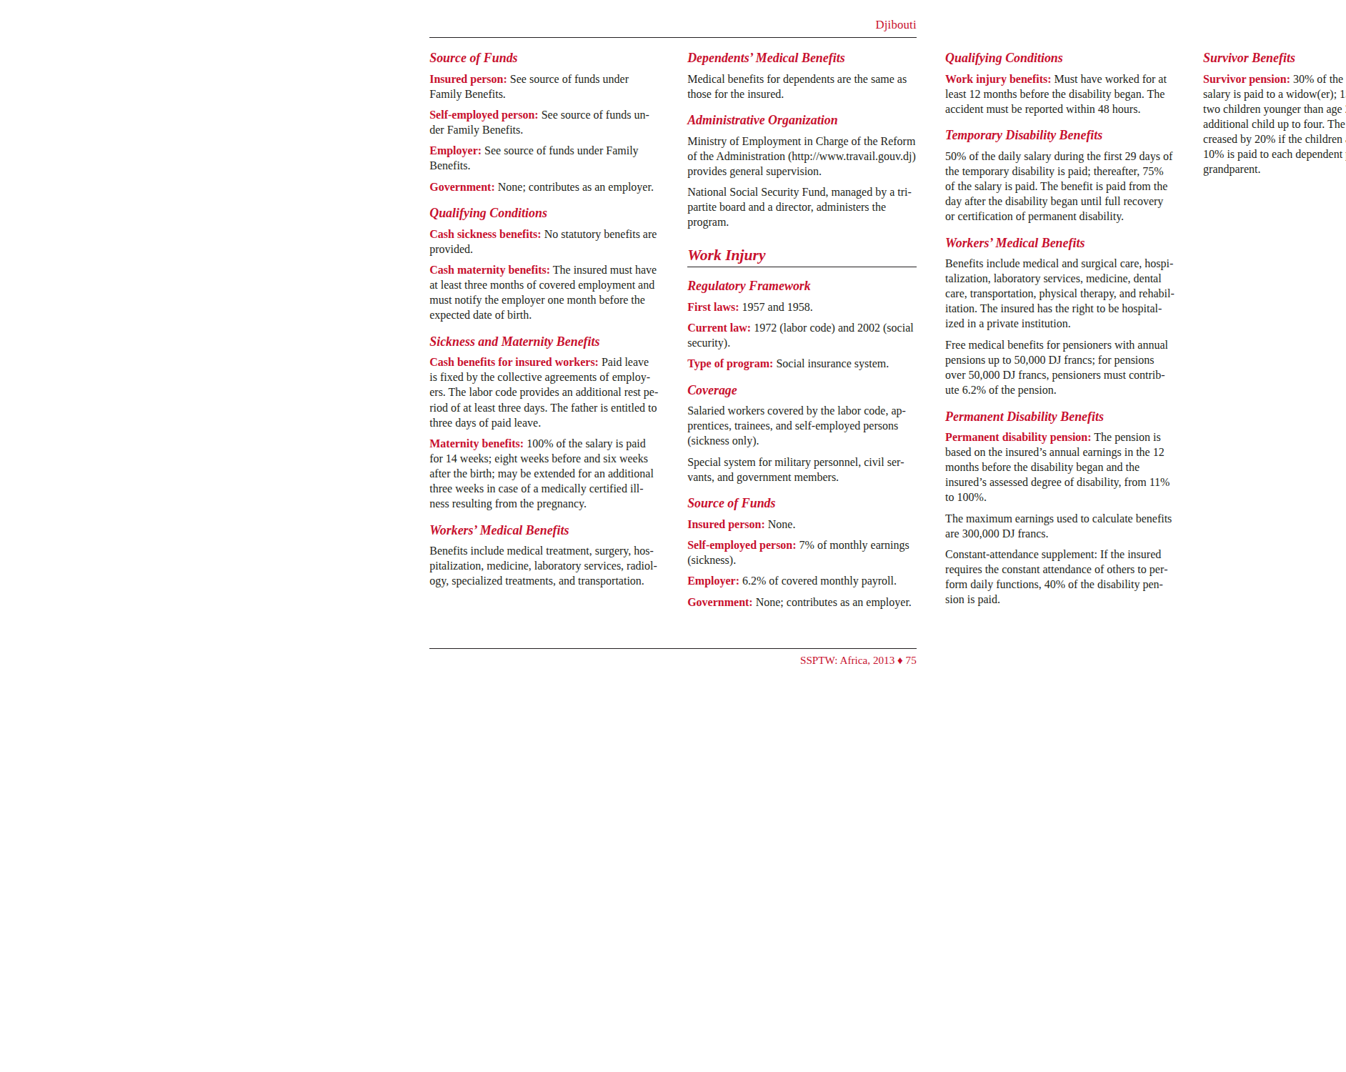Djibouti
Source of Funds
Insured person: See source of funds under Family Benefits.
Self-employed person: See source of funds under Family Benefits.
Employer: See source of funds under Family Benefits.
Government: None; contributes as an employer.
Qualifying Conditions
Cash sickness benefits: No statutory benefits are provided.
Cash maternity benefits: The insured must have at least three months of covered employment and must notify the employer one month before the expected date of birth.
Sickness and Maternity Benefits
Cash benefits for insured workers: Paid leave is fixed by the collective agreements of employers. The labor code provides an additional rest period of at least three days. The father is entitled to three days of paid leave.
Maternity benefits: 100% of the salary is paid for 14 weeks; eight weeks before and six weeks after the birth; may be extended for an additional three weeks in case of a medically certified illness resulting from the pregnancy.
Workers’ Medical Benefits
Benefits include medical treatment, surgery, hospitalization, medicine, laboratory services, radiology, specialized treatments, and transportation.
Dependents’ Medical Benefits
Medical benefits for dependents are the same as those for the insured.
Administrative Organization
Ministry of Employment in Charge of the Reform of the Administration (http://www.travail.gouv.dj) provides general supervision.
National Social Security Fund, managed by a tripartite board and a director, administers the program.
Work Injury
Regulatory Framework
First laws: 1957 and 1958.
Current law: 1972 (labor code) and 2002 (social security).
Type of program: Social insurance system.
Coverage
Salaried workers covered by the labor code, apprentices, trainees, and self-employed persons (sickness only).
Special system for military personnel, civil servants, and government members.
Source of Funds
Insured person: None.
Self-employed person: 7% of monthly earnings (sickness).
Employer: 6.2% of covered monthly payroll.
Government: None; contributes as an employer.
Qualifying Conditions
Work injury benefits: Must have worked for at least 12 months before the disability began. The accident must be reported within 48 hours.
Temporary Disability Benefits
50% of the daily salary during the first 29 days of the temporary disability is paid; thereafter, 75% of the salary is paid. The benefit is paid from the day after the disability began until full recovery or certification of permanent disability.
Workers’ Medical Benefits
Benefits include medical and surgical care, hospitalization, laboratory services, medicine, dental care, transportation, physical therapy, and rehabilitation. The insured has the right to be hospitalized in a private institution.
Free medical benefits for pensioners with annual pensions up to 50,000 DJ francs; for pensions over 50,000 DJ francs, pensioners must contribute 6.2% of the pension.
Permanent Disability Benefits
Permanent disability pension: The pension is based on the insured’s annual earnings in the 12 months before the disability began and the insured’s assessed degree of disability, from 11% to 100%.
The maximum earnings used to calculate benefits are 300,000 DJ francs.
Constant-attendance supplement: If the insured requires the constant attendance of others to perform daily functions, 40% of the disability pension is paid.
Survivor Benefits
Survivor pension: 30% of the deceased’s annual salary is paid to a widow(er); 15% for the first two children younger than age 21; 10% for each additional child up to four. The pension is increased by 20% if the children are full orphans. 10% is paid to each dependent parent or grandparent.
SSPTW: Africa, 2013 ♦ 75